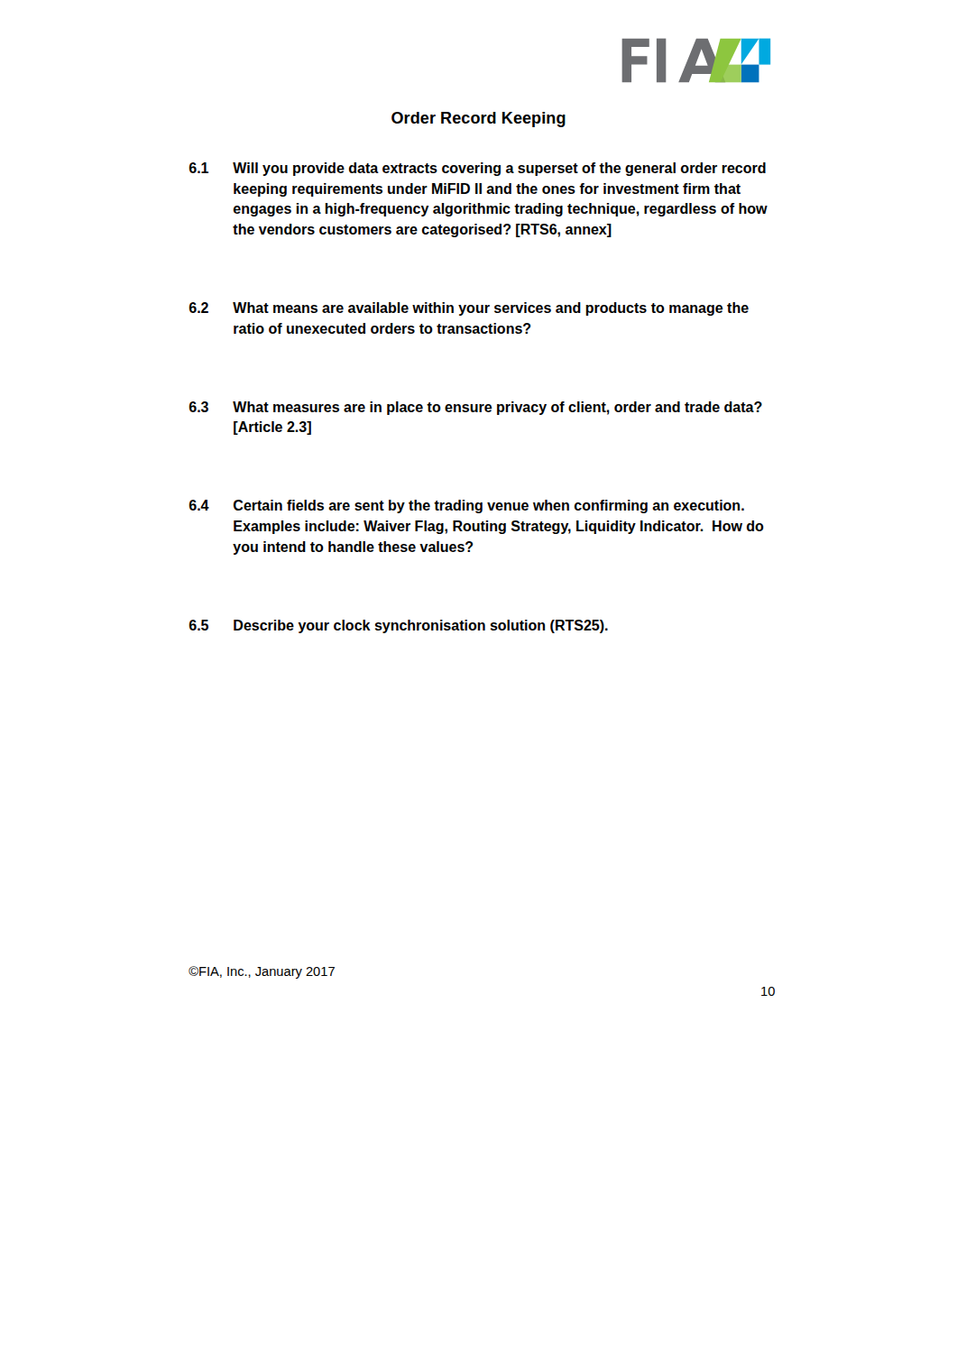Order Record Keeping
6.1 Will you provide data extracts covering a superset of the general order record keeping requirements under MiFID II and the ones for investment firm that engages in a high-frequency algorithmic trading technique, regardless of how the vendors customers are categorised? [RTS6, annex]
6.2 What means are available within your services and products to manage the ratio of unexecuted orders to transactions?
6.3 What measures are in place to ensure privacy of client, order and trade data? [Article 2.3]
6.4 Certain fields are sent by the trading venue when confirming an execution. Examples include: Waiver Flag, Routing Strategy, Liquidity Indicator. How do you intend to handle these values?
6.5 Describe your clock synchronisation solution (RTS25).
©FIA, Inc., January 2017 10